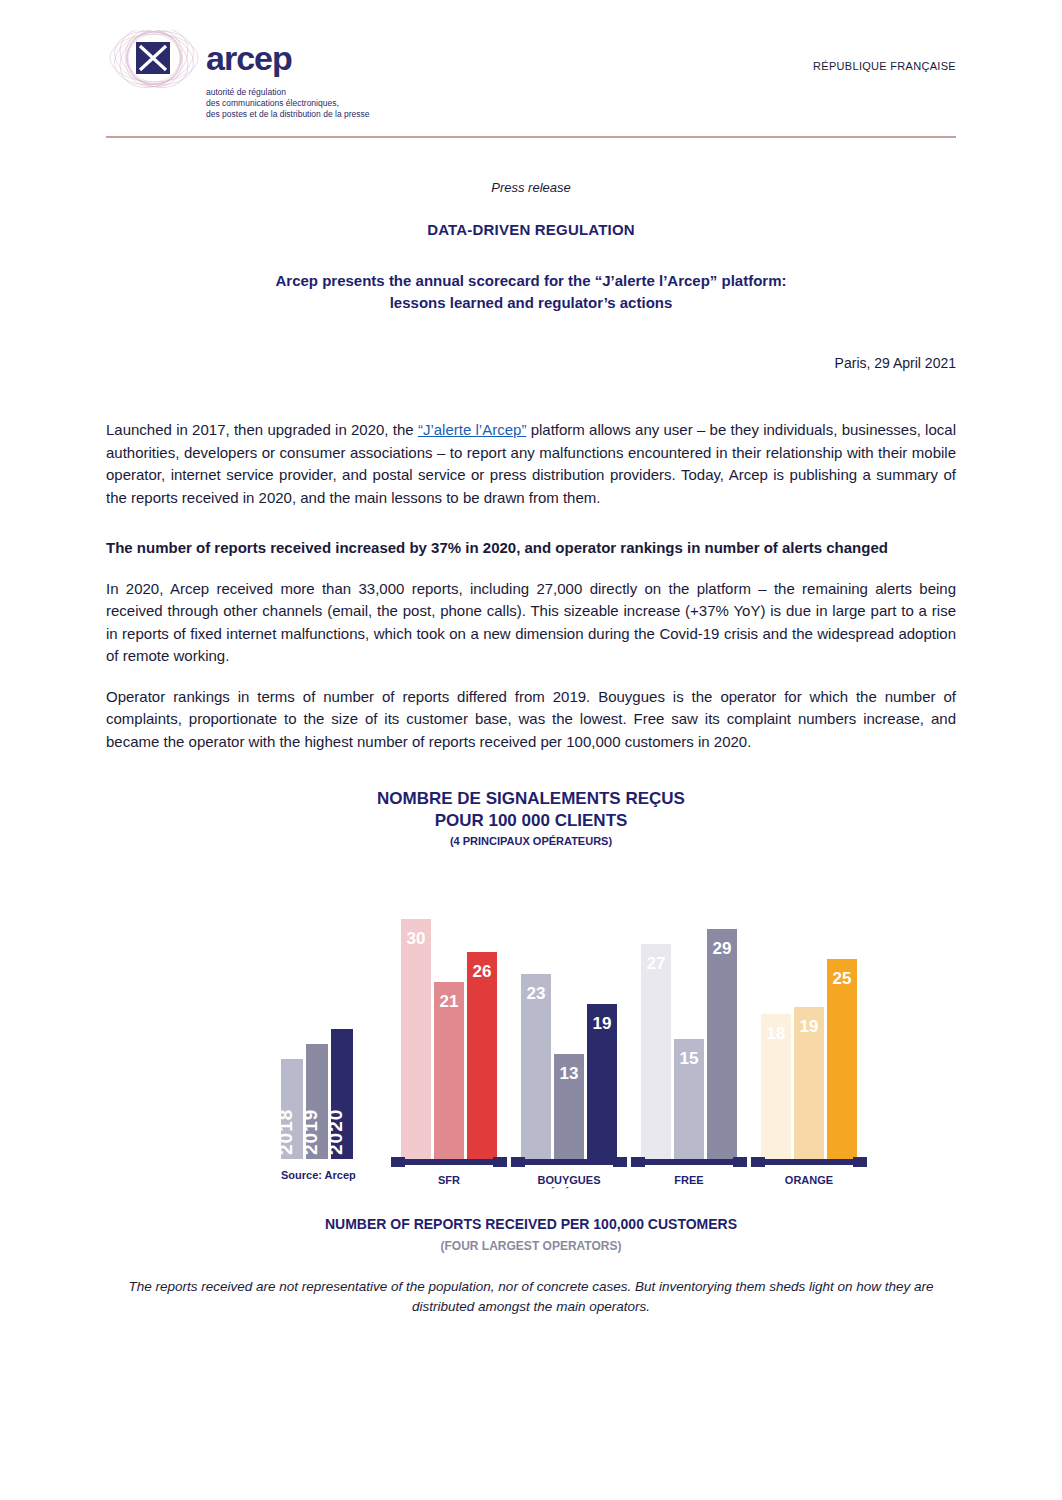arcep
autorité de régulation
des communications électroniques,
des postes et de la distribution de la presse
RÉPUBLIQUE FRANÇAISE
Press release
DATA-DRIVEN REGULATION
Arcep presents the annual scorecard for the “J’alerte l’Arcep” platform:
lessons learned and regulator’s actions
Paris, 29 April 2021
Launched in 2017, then upgraded in 2020, the “J’alerte l’Arcep” platform allows any user – be they individuals, businesses, local authorities, developers or consumer associations – to report any malfunctions encountered in their relationship with their mobile operator, internet service provider, and postal service or press distribution providers. Today, Arcep is publishing a summary of the reports received in 2020, and the main lessons to be drawn from them.
The number of reports received increased by 37% in 2020, and operator rankings in number of alerts changed
In 2020, Arcep received more than 33,000 reports, including 27,000 directly on the platform – the remaining alerts being received through other channels (email, the post, phone calls). This sizeable increase (+37% YoY) is due in large part to a rise in reports of fixed internet malfunctions, which took on a new dimension during the Covid-19 crisis and the widespread adoption of remote working.
Operator rankings in terms of number of reports differed from 2019. Bouygues is the operator for which the number of complaints, proportionate to the size of its customer base, was the lowest. Free saw its complaint numbers increase, and became the operator with the highest number of reports received per 100,000 customers in 2020.
NOMBRE DE SIGNALEMENTS REÇUS
POUR 100 000 CLIENTS
(4 PRINCIPAUX OPÉRATEURS)
2018 2019 2020 30 21 26 SFR 23 13 19 BOUYGUES TÉLÉCOM 27 15 29 FREE 18 19 25 ORANGE Source: Arcep
NUMBER OF REPORTS RECEIVED PER 100,000 CUSTOMERS
(FOUR LARGEST OPERATORS)
The reports received are not representative of the population, nor of concrete cases. But inventorying them sheds light on how they are distributed amongst the main operators.